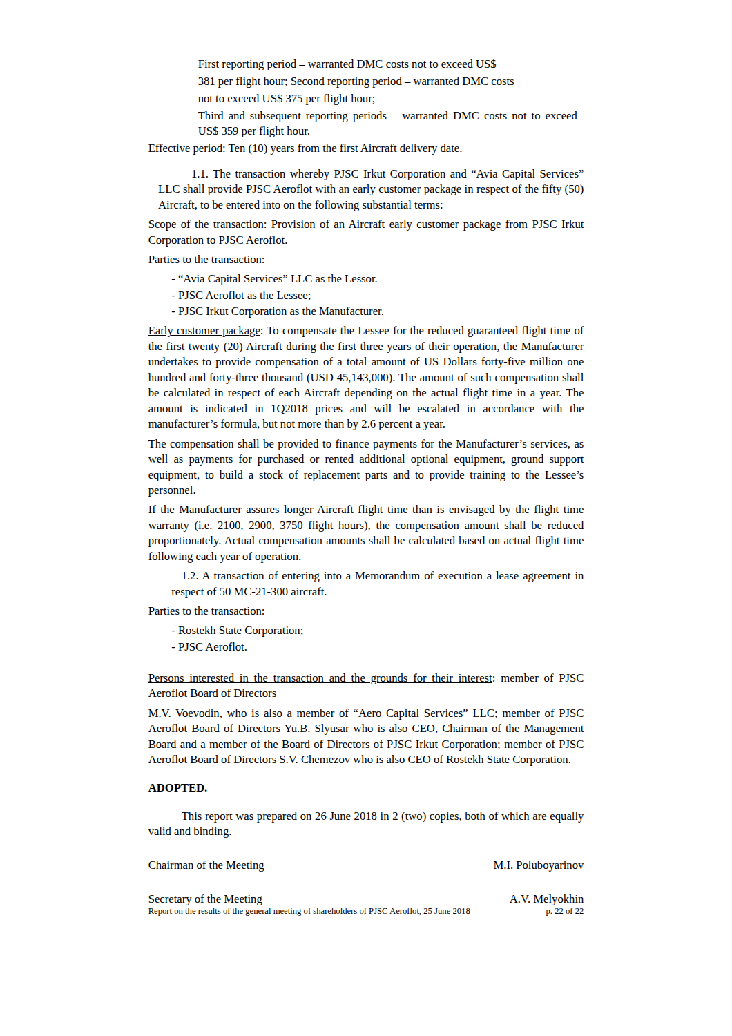First reporting period – warranted DMC costs not to exceed US$
381 per flight hour; Second reporting period – warranted DMC costs
not to exceed US$ 375 per flight hour;
Third and subsequent reporting periods – warranted DMC costs not to exceed US$ 359 per flight hour.
Effective period: Ten (10) years from the first Aircraft delivery date.
1.1. The transaction whereby PJSC Irkut Corporation and “Avia Capital Services” LLC shall provide PJSC Aeroflot with an early customer package in respect of the fifty (50) Aircraft, to be entered into on the following substantial terms:
Scope of the transaction: Provision of an Aircraft early customer package from PJSC Irkut Corporation to PJSC Aeroflot.
Parties to the transaction:
- “Avia Capital Services” LLC as the Lessor.
- PJSC Aeroflot as the Lessee;
- PJSC Irkut Corporation as the Manufacturer.
Early customer package: To compensate the Lessee for the reduced guaranteed flight time of the first twenty (20) Aircraft during the first three years of their operation, the Manufacturer undertakes to provide compensation of a total amount of US Dollars forty-five million one hundred and forty-three thousand (USD 45,143,000). The amount of such compensation shall be calculated in respect of each Aircraft depending on the actual flight time in a year. The amount is indicated in 1Q2018 prices and will be escalated in accordance with the manufacturer’s formula, but not more than by 2.6 percent a year.
The compensation shall be provided to finance payments for the Manufacturer’s services, as well as payments for purchased or rented additional optional equipment, ground support equipment, to build a stock of replacement parts and to provide training to the Lessee’s personnel.
If the Manufacturer assures longer Aircraft flight time than is envisaged by the flight time warranty (i.e. 2100, 2900, 3750 flight hours), the compensation amount shall be reduced proportionately. Actual compensation amounts shall be calculated based on actual flight time following each year of operation.
1.2. A transaction of entering into a Memorandum of execution a lease agreement in respect of 50 MC-21-300 aircraft.
Parties to the transaction:
- Rostekh State Corporation;
- PJSC Aeroflot.
Persons interested in the transaction and the grounds for their interest: member of PJSC Aeroflot Board of Directors
M.V. Voevodin, who is also a member of “Aero Capital Services” LLC; member of PJSC Aeroflot Board of Directors Yu.B. Slyusar who is also CEO, Chairman of the Management Board and a member of the Board of Directors of PJSC Irkut Corporation; member of PJSC Aeroflot Board of Directors S.V. Chemezov who is also CEO of Rostekh State Corporation.
ADOPTED.
This report was prepared on 26 June 2018 in 2 (two) copies, both of which are equally valid and binding.
Chairman of the Meeting
M.I. Poluboyarinov
Secretary of the Meeting
A.V. Melyokhin
Report on the results of the general meeting of shareholders of PJSC Aeroflot, 25 June 2018
p. 22 of 22